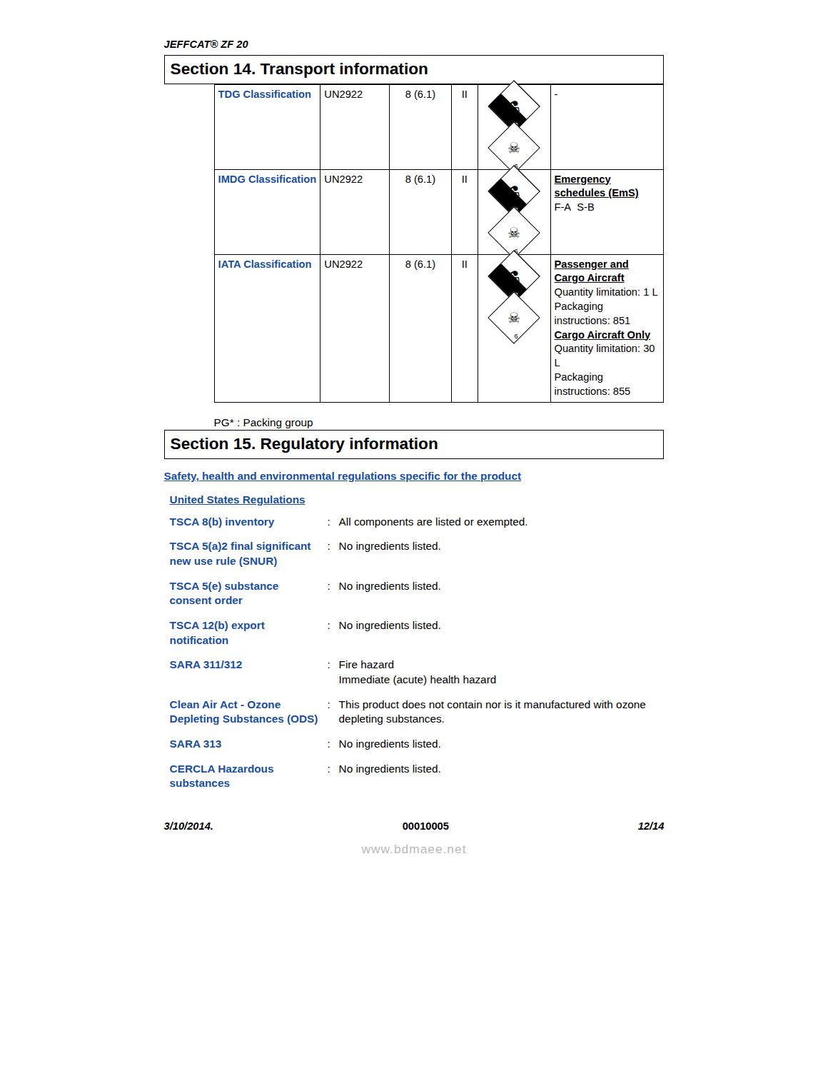JEFFCAT® ZF 20
Section 14. Transport information
| TDG Classification | UN2922 | 8 (6.1) | II | ⚗ 8 ☠ 6 | - |
| IMDG Classification | UN2922 | 8 (6.1) | II | ⚗ 8 ☠ 6 | Emergency schedules (EmS) F-A S-B |
| IATA Classification | UN2922 | 8 (6.1) | II | ⚗ 8 ☠ 6 | Passenger and Cargo Aircraft Quantity limitation: 1 L Packaging instructions: 851 Cargo Aircraft Only Quantity limitation: 30 L Packaging instructions: 855 |
PG* : Packing group
Section 15. Regulatory information
Safety, health and environmental regulations specific for the product
United States Regulations
| TSCA 8(b) inventory | : | All components are listed or exempted. |
| TSCA 5(a)2 final significant new use rule (SNUR) | : | No ingredients listed. |
| TSCA 5(e) substance consent order | : | No ingredients listed. |
| TSCA 12(b) export notification | : | No ingredients listed. |
| SARA 311/312 | : | Fire hazard Immediate (acute) health hazard |
| Clean Air Act - Ozone Depleting Substances (ODS) | : | This product does not contain nor is it manufactured with ozone depleting substances. |
| SARA 313 | : | No ingredients listed. |
| CERCLA Hazardous substances | : | No ingredients listed. |
3/10/2014. 00010005 12/14
www.bdmaee.net